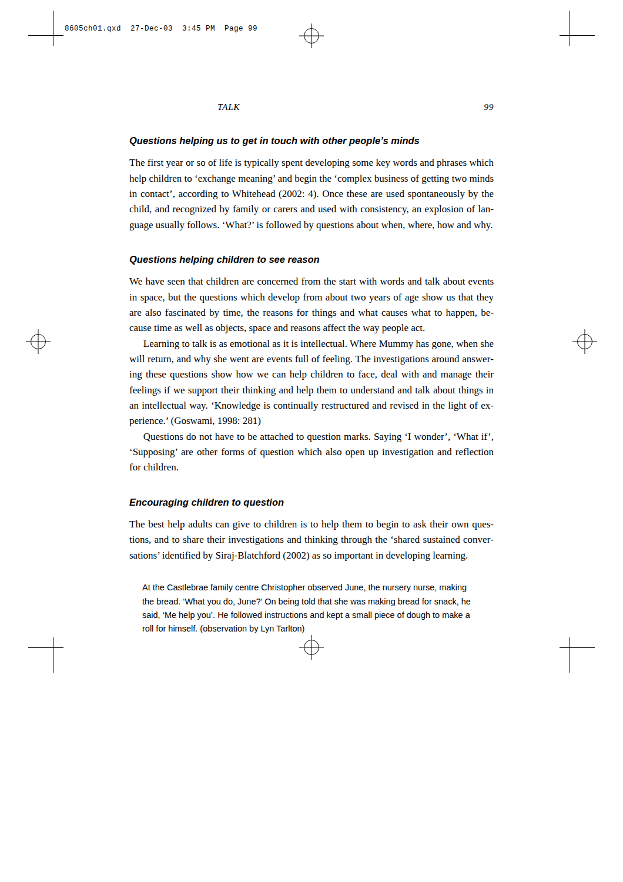8605ch01.qxd 27-Dec-03 3:45 PM Page 99
TALK 99
Questions helping us to get in touch with other people’s minds
The first year or so of life is typically spent developing some key words and phrases which help children to ‘exchange meaning’ and begin the ‘complex business of getting two minds in contact’, according to Whitehead (2002: 4). Once these are used spontaneously by the child, and recognized by family or carers and used with consistency, an explosion of language usually follows. ‘What?’ is followed by questions about when, where, how and why.
Questions helping children to see reason
We have seen that children are concerned from the start with words and talk about events in space, but the questions which develop from about two years of age show us that they are also fascinated by time, the reasons for things and what causes what to happen, because time as well as objects, space and reasons affect the way people act.
Learning to talk is as emotional as it is intellectual. Where Mummy has gone, when she will return, and why she went are events full of feeling. The investigations around answering these questions show how we can help children to face, deal with and manage their feelings if we support their thinking and help them to understand and talk about things in an intellectual way. ‘Knowledge is continually restructured and revised in the light of experience.’ (Goswami, 1998: 281)
Questions do not have to be attached to question marks. Saying ‘I wonder’, ‘What if’, ‘Supposing’ are other forms of question which also open up investigation and reflection for children.
Encouraging children to question
The best help adults can give to children is to help them to begin to ask their own questions, and to share their investigations and thinking through the ‘shared sustained conversations’ identified by Siraj-Blatchford (2002) as so important in developing learning.
At the Castlebrae family centre Christopher observed June, the nursery nurse, making the bread. ‘What you do, June?’ On being told that she was making bread for snack, he said, ‘Me help you’. He followed instructions and kept a small piece of dough to make a roll for himself. (observation by Lyn Tarlton)